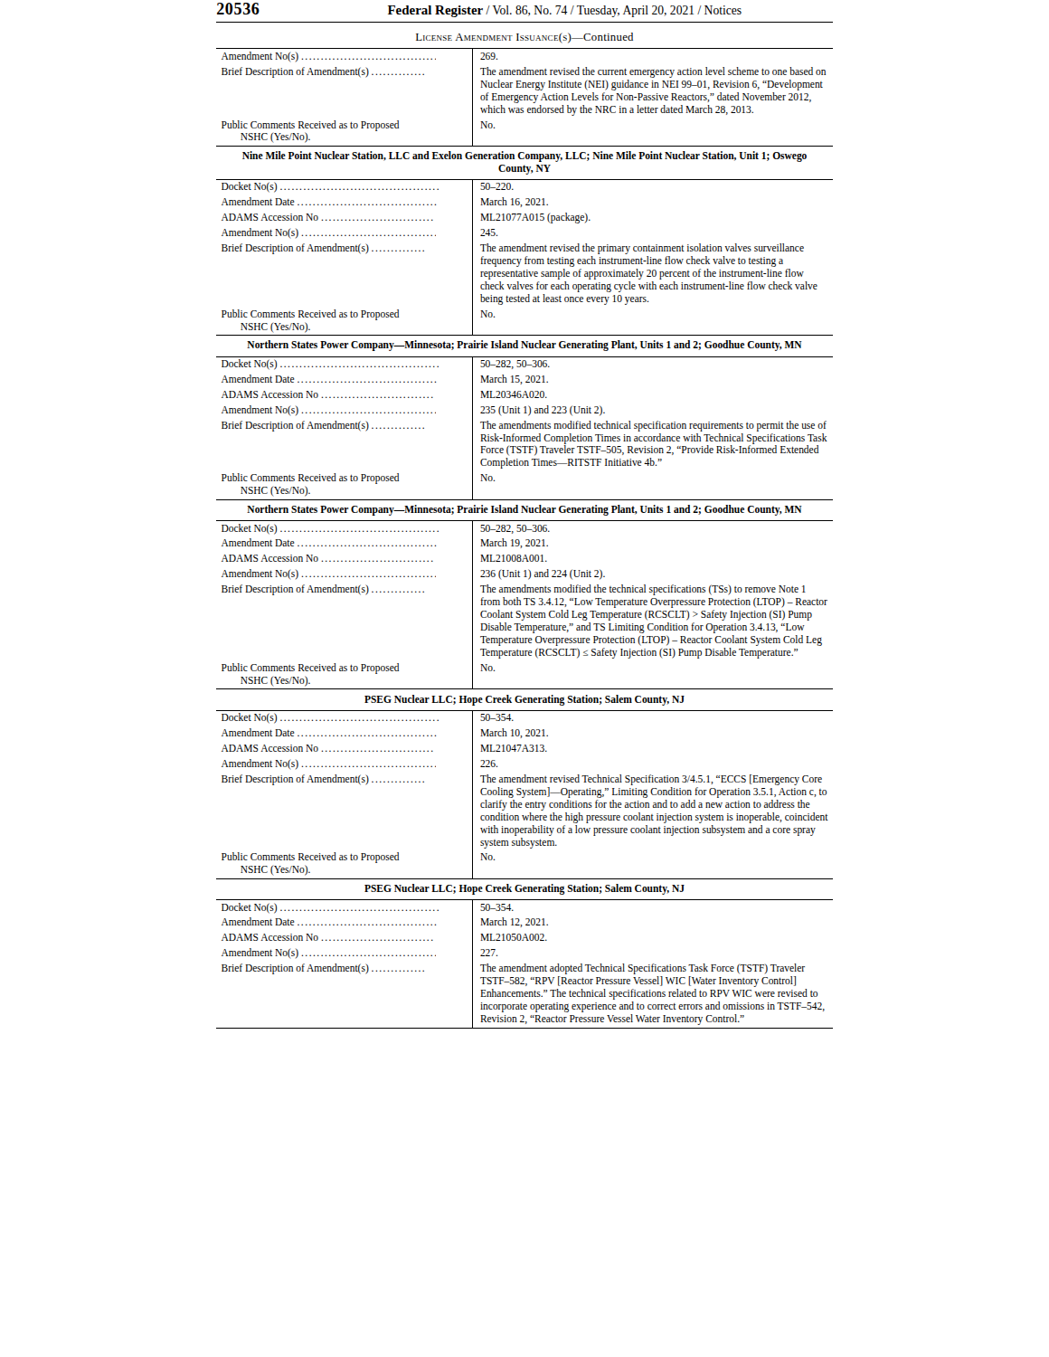20536
Federal Register / Vol. 86, No. 74 / Tuesday, April 20, 2021 / Notices
License Amendment Issuance(s)—Continued
| Amendment No(s) ............................................ | 269. |
| Brief Description of Amendment(s) ................... | The amendment revised the current emergency action level scheme to one based on Nuclear Energy Institute (NEI) guidance in NEI 99–01, Revision 6, “Development of Emergency Action Levels for Non-Passive Reactors,” dated November 2012, which was endorsed by the NRC in a letter dated March 28, 2013. |
| Public Comments Received as to Proposed NSHC (Yes/No). | No. |
Nine Mile Point Nuclear Station, LLC and Exelon Generation Company, LLC; Nine Mile Point Nuclear Station, Unit 1; Oswego County, NY
| Docket No(s) ..................................................... | 50–220. |
| Amendment Date ............................................... | March 16, 2021. |
| ADAMS Accession No ........................................ | ML21077A015 (package). |
| Amendment No(s) ............................................ | 245. |
| Brief Description of Amendment(s) ................... | The amendment revised the primary containment isolation valves surveillance frequency from testing each instrument-line flow check valve to testing a representative sample of approximately 20 percent of the instrument-line flow check valves for each operating cycle with each instrument-line flow check valve being tested at least once every 10 years. |
| Public Comments Received as to Proposed NSHC (Yes/No). | No. |
Northern States Power Company—Minnesota; Prairie Island Nuclear Generating Plant, Units 1 and 2; Goodhue County, MN
| Docket No(s) ..................................................... | 50–282, 50–306. |
| Amendment Date ............................................... | March 15, 2021. |
| ADAMS Accession No ........................................ | ML20346A020. |
| Amendment No(s) ............................................ | 235 (Unit 1) and 223 (Unit 2). |
| Brief Description of Amendment(s) ................... | The amendments modified technical specification requirements to permit the use of Risk-Informed Completion Times in accordance with Technical Specifications Task Force (TSTF) Traveler TSTF–505, Revision 2, “Provide Risk-Informed Extended Completion Times—RITSTF Initiative 4b.” |
| Public Comments Received as to Proposed NSHC (Yes/No). | No. |
Northern States Power Company—Minnesota; Prairie Island Nuclear Generating Plant, Units 1 and 2; Goodhue County, MN
| Docket No(s) ..................................................... | 50–282, 50–306. |
| Amendment Date ............................................... | March 19, 2021. |
| ADAMS Accession No ........................................ | ML21008A001. |
| Amendment No(s) ............................................ | 236 (Unit 1) and 224 (Unit 2). |
| Brief Description of Amendment(s) ................... | The amendments modified the technical specifications (TSs) to remove Note 1 from both TS 3.4.12, “Low Temperature Overpressure Protection (LTOP) – Reactor Coolant System Cold Leg Temperature (RCSCLT) > Safety Injection (SI) Pump Disable Temperature,” and TS Limiting Condition for Operation 3.4.13, “Low Temperature Overpressure Protection (LTOP) – Reactor Coolant System Cold Leg Temperature (RCSCLT) ≤ Safety Injection (SI) Pump Disable Temperature.” |
| Public Comments Received as to Proposed NSHC (Yes/No). | No. |
PSEG Nuclear LLC; Hope Creek Generating Station; Salem County, NJ
| Docket No(s) ..................................................... | 50–354. |
| Amendment Date ............................................... | March 10, 2021. |
| ADAMS Accession No ........................................ | ML21047A313. |
| Amendment No(s) ............................................ | 226. |
| Brief Description of Amendment(s) ................... | The amendment revised Technical Specification 3/4.5.1, “ECCS [Emergency Core Cooling System]—Operating,” Limiting Condition for Operation 3.5.1, Action c, to clarify the entry conditions for the action and to add a new action to address the condition where the high pressure coolant injection system is inoperable, coincident with inoperability of a low pressure coolant injection subsystem and a core spray system subsystem. |
| Public Comments Received as to Proposed NSHC (Yes/No). | No. |
PSEG Nuclear LLC; Hope Creek Generating Station; Salem County, NJ
| Docket No(s) ..................................................... | 50–354. |
| Amendment Date ............................................... | March 12, 2021. |
| ADAMS Accession No ........................................ | ML21050A002. |
| Amendment No(s) ............................................ | 227. |
| Brief Description of Amendment(s) ................... | The amendment adopted Technical Specifications Task Force (TSTF) Traveler TSTF–582, “RPV [Reactor Pressure Vessel] WIC [Water Inventory Control] Enhancements.” The technical specifications related to RPV WIC were revised to incorporate operating experience and to correct errors and omissions in TSTF–542, Revision 2, “Reactor Pressure Vessel Water Inventory Control.” |